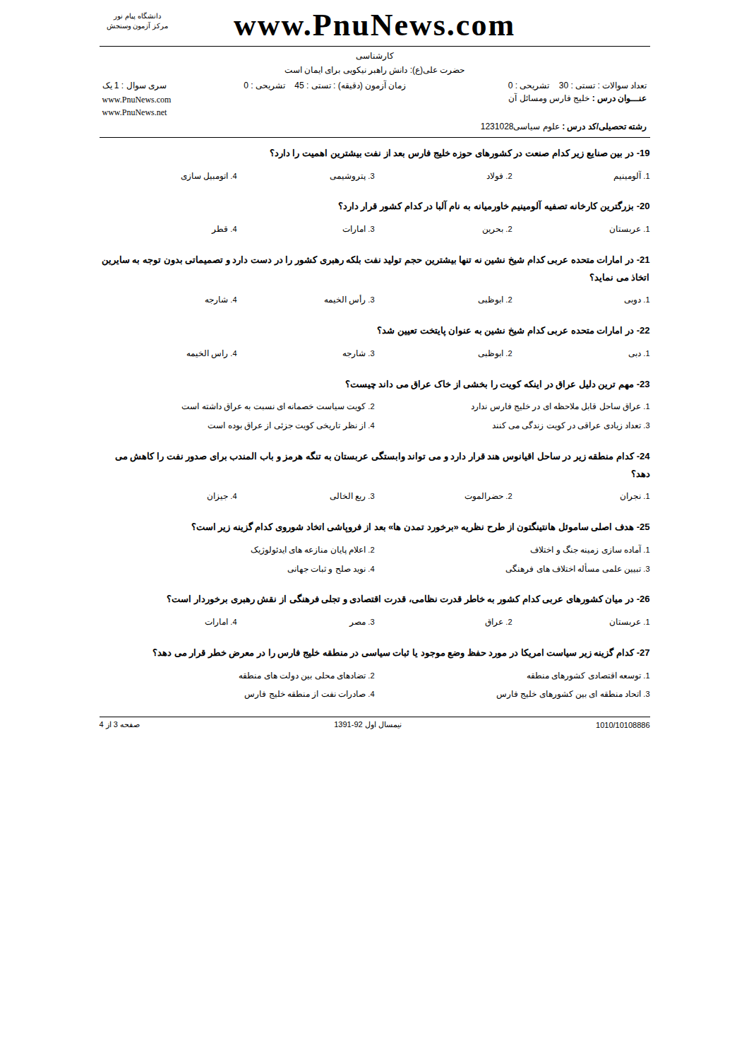دانشگاه پیام نور
مرکز آزمون وسنجش
www.PnuNews.com
کارشناسی
حضرت علی(ع): دانش راهبر نیکویی برای ایمان است
| تعداد سوالات : تستی : 30 تشریحی : 0 | زمان آزمون (دقیقه) : تستی : 45 تشریحی : 0 | سری سوال : 1 یک |
| عنـــوان درس : خلیج فارس ومسائل آن | www.PnuNews.com www.PnuNews.net |
| رشته تحصیلی/کد درس : علوم سیاسی1231028 |
19- در بین صنایع زیر کدام صنعت در کشورهای حوزه خلیج فارس بعد از نفت بیشترین اهمیت را دارد؟
| 1. آلومینیم | 2. فولاد | 3. پتروشیمی | 4. اتومبیل سازی |
20- بزرگترین کارخانه تصفیه آلومینیم خاورمیانه به نام آلبا در کدام کشور قرار دارد؟
| 1. عربستان | 2. بحرین | 3. امارات | 4. قطر |
21- در امارات متحده عربی کدام شیخ نشین نه تنها بیشترین حجم تولید نفت بلکه رهبری کشور را در دست دارد و تصمیماتی بدون توجه به سایرین اتخاذ می نماید؟
| 1. دوبی | 2. ابوظبی | 3. رأس الخیمه | 4. شارجه |
22- در امارات متحده عربی کدام شیخ نشین به عنوان پایتخت تعیین شد؟
| 1. دبی | 2. ابوظبی | 3. شارجه | 4. راس الخیمه |
23- مهم ترین دلیل عراق در اینکه کویت را بخشی از خاک عراق می داند چیست؟
| 1. عراق ساحل قابل ملاحظه ای در خلیج فارس ندارد | 2. کویت سیاست خصمانه ای نسبت به عراق داشته است |
| 3. تعداد زیادی عراقی در کویت زندگی می کنند | 4. از نظر تاریخی کویت جزئی از عراق بوده است |
24- کدام منطقه زیر در ساحل اقیانوس هند قرار دارد و می تواند وابستگی عربستان به تنگه هرمز و باب المندب برای صدور نفت را کاهش می دهد؟
| 1. نجران | 2. حضرالموت | 3. ربع الخالی | 4. جیزان |
25- هدف اصلی ساموئل هانتینگتون از طرح نظریه «برخورد تمدن ها» بعد از فروپاشی اتخاد شوروی کدام گزینه زیر است؟
| 1. آماده سازی زمینه جنگ و اختلاف | 2. اعلام پایان منازعه های ایدئولوژیک |
| 3. تبیین علمی مسأله اختلاف های فرهنگی | 4. نوید صلح و ثبات جهانی |
26- در میان کشورهای عربی کدام کشور به خاطر قدرت نظامی، قدرت اقتصادی و تجلی فرهنگی از نقش رهبری برخوردار است؟
| 1. عربستان | 2. عراق | 3. مصر | 4. امارات |
27- کدام گزینه زیر سیاست امریکا در مورد حفظ وضع موجود یا ثبات سیاسی در منطقه خلیج فارس را در معرض خطر قرار می دهد؟
| 1. توسعه اقتصادی کشورهای منطقه | 2. تضادهای محلی بین دولت های منطقه |
| 3. اتحاد منطقه ای بین کشورهای خلیج فارس | 4. صادرات نفت از منطقه خلیج فارس |
1010/10108886
نیمسال اول 92-1391
صفحه 3 از 4